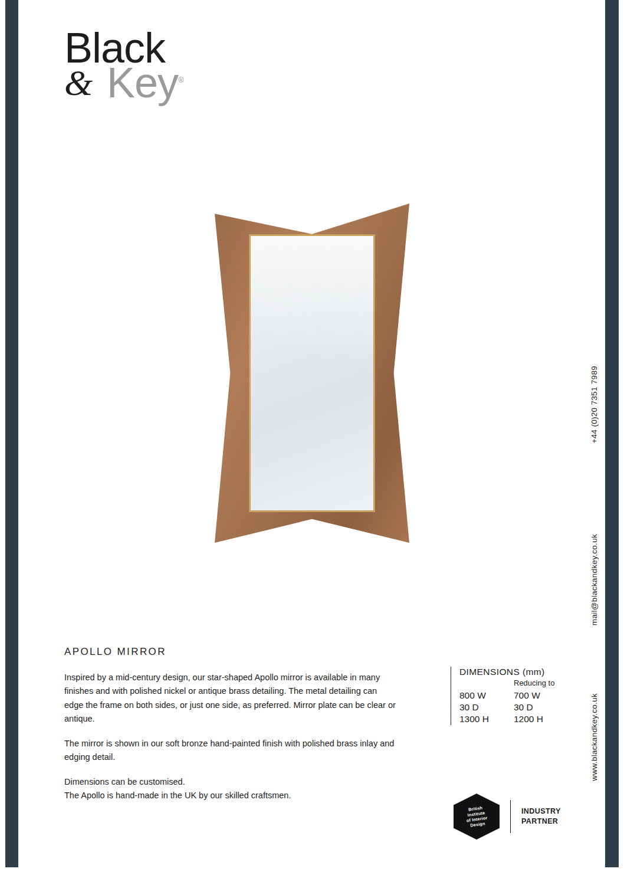Black &Key®
APOLLO MIRROR
Inspired by a mid-century design, our star-shaped Apollo mirror is available in many finishes and with polished nickel or antique brass detailing. The metal detailing can edge the frame on both sides, or just one side, as preferred. Mirror plate can be clear or antique.
The mirror is shown in our soft bronze hand-painted finish with polished brass inlay and edging detail.
Dimensions can be customised.
The Apollo is hand-made in the UK by our skilled craftsmen.
DIMENSIONS (mm)
Reducing to
| 800 W | 700 W |
| 30 D | 30 D |
| 1300 H | 1200 H |
+44 (0)20 7351 7989 mail@blackandkey.co.uk www.blackandkey.co.uk
British
Institute
of Interior
Design
INDUSTRY
PARTNER